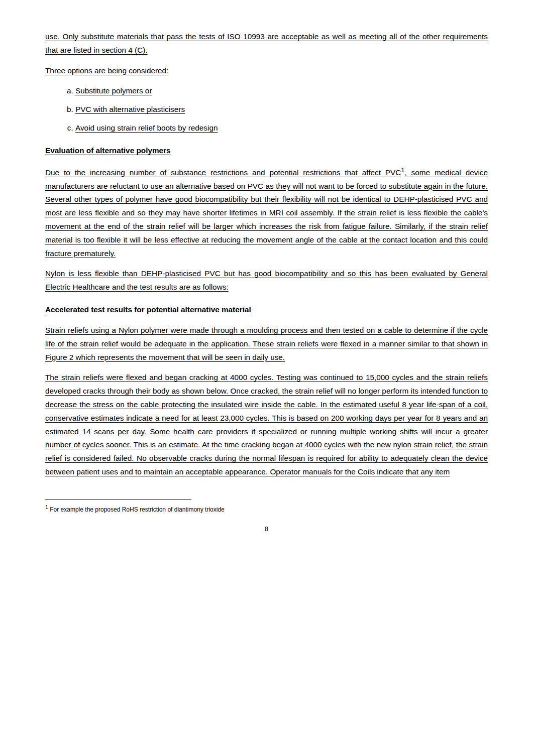use. Only substitute materials that pass the tests of ISO 10993 are acceptable as well as meeting all of the other requirements that are listed in section 4 (C).
Three options are being considered:
Substitute polymers or
PVC with alternative plasticisers
Avoid using strain relief boots by redesign
Evaluation of alternative polymers
Due to the increasing number of substance restrictions and potential restrictions that affect PVC1, some medical device manufacturers are reluctant to use an alternative based on PVC as they will not want to be forced to substitute again in the future. Several other types of polymer have good biocompatibility but their flexibility will not be identical to DEHP-plasticised PVC and most are less flexible and so they may have shorter lifetimes in MRI coil assembly. If the strain relief is less flexible the cable's movement at the end of the strain relief will be larger which increases the risk from fatigue failure. Similarly, if the strain relief material is too flexible it will be less effective at reducing the movement angle of the cable at the contact location and this could fracture prematurely.
Nylon is less flexible than DEHP-plasticised PVC but has good biocompatibility and so this has been evaluated by General Electric Healthcare and the test results are as follows:
Accelerated test results for potential alternative material
Strain reliefs using a Nylon polymer were made through a moulding process and then tested on a cable to determine if the cycle life of the strain relief would be adequate in the application. These strain reliefs were flexed in a manner similar to that shown in Figure 2 which represents the movement that will be seen in daily use.
The strain reliefs were flexed and began cracking at 4000 cycles. Testing was continued to 15,000 cycles and the strain reliefs developed cracks through their body as shown below. Once cracked, the strain relief will no longer perform its intended function to decrease the stress on the cable protecting the insulated wire inside the cable. In the estimated useful 8 year life-span of a coil, conservative estimates indicate a need for at least 23,000 cycles. This is based on 200 working days per year for 8 years and an estimated 14 scans per day. Some health care providers if specialized or running multiple working shifts will incur a greater number of cycles sooner. This is an estimate. At the time cracking began at 4000 cycles with the new nylon strain relief, the strain relief is considered failed. No observable cracks during the normal lifespan is required for ability to adequately clean the device between patient uses and to maintain an acceptable appearance. Operator manuals for the Coils indicate that any item
1 For example the proposed RoHS restriction of diantimony trioxide
8